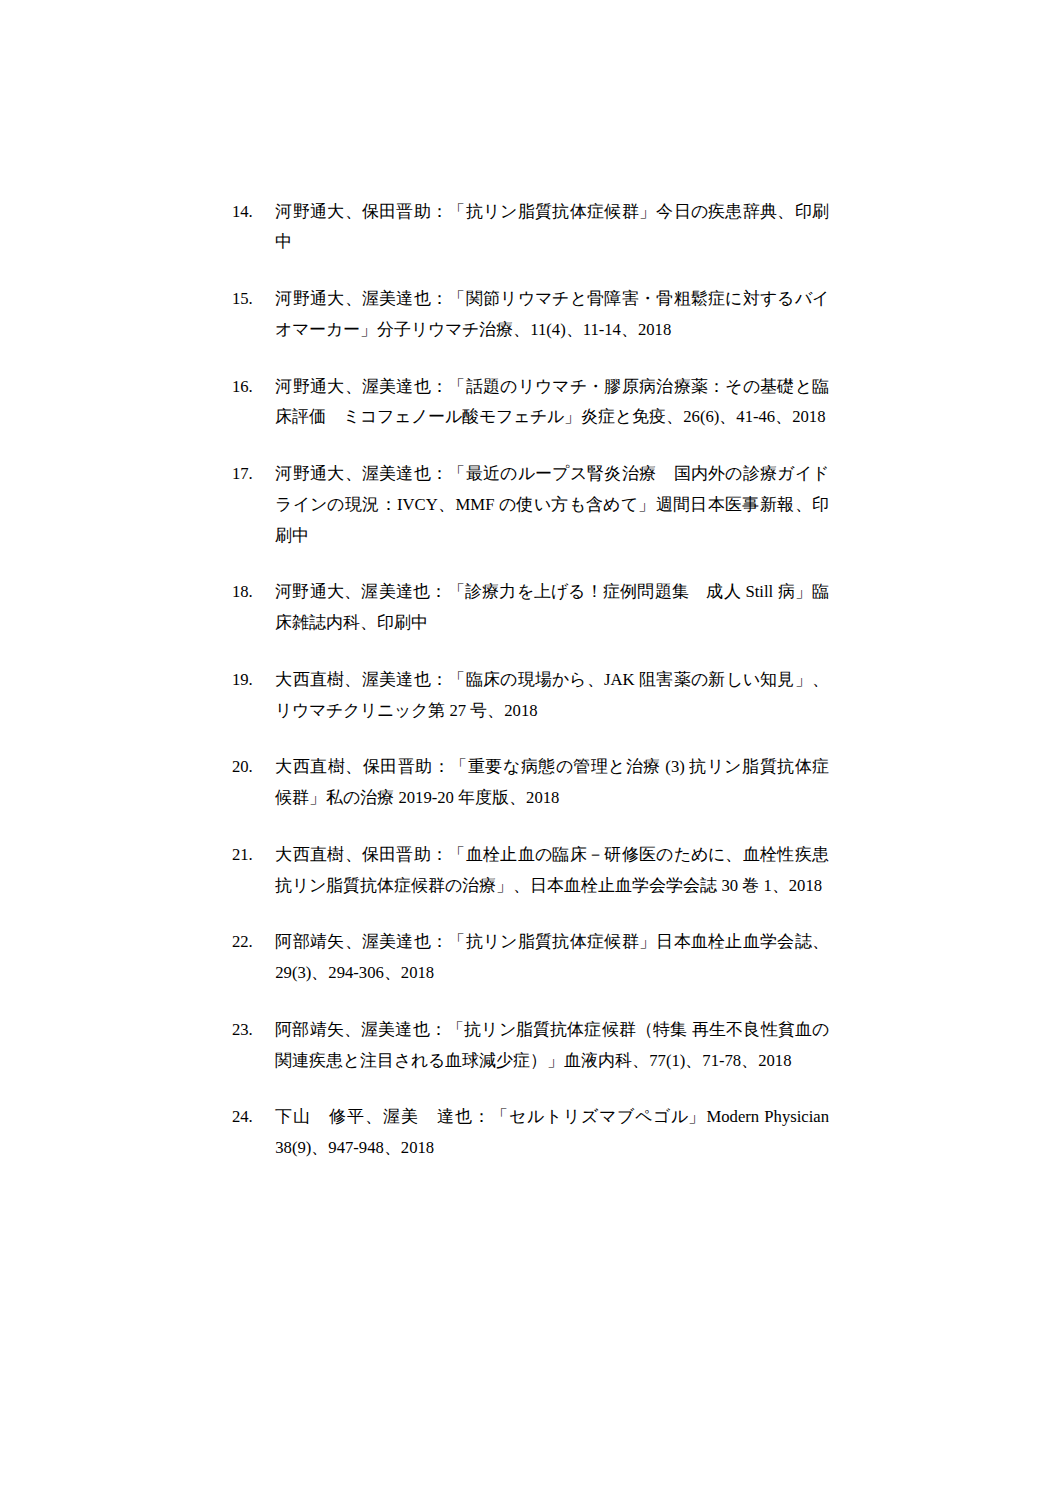14. 河野通大、保田晋助：「抗リン脂質抗体症候群」今日の疾患辞典、印刷中
15. 河野通大、渥美達也：「関節リウマチと骨障害・骨粗鬆症に対するバイオマーカー」分子リウマチ治療、11(4)、11-14、2018
16. 河野通大、渥美達也：「話題のリウマチ・膠原病治療薬：その基礎と臨床評価　ミコフェノール酸モフェチル」炎症と免疫、26(6)、41-46、2018
17. 河野通大、渥美達也：「最近のループス腎炎治療　国内外の診療ガイドラインの現況：IVCY、MMF の使い方も含めて」週間日本医事新報、印刷中
18. 河野通大、渥美達也：「診療力を上げる！症例問題集　成人 Still 病」臨床雑誌内科、印刷中
19. 大西直樹、渥美達也：「臨床の現場から、JAK 阻害薬の新しい知見」、リウマチクリニック第 27 号、2018
20. 大西直樹、保田晋助：「重要な病態の管理と治療 (3) 抗リン脂質抗体症候群」私の治療 2019-20 年度版、2018
21. 大西直樹、保田晋助：「血栓止血の臨床－研修医のために、血栓性疾患　抗リン脂質抗体症候群の治療」、日本血栓止血学会学会誌 30 巻 1、2018
22. 阿部靖矢、渥美達也：「抗リン脂質抗体症候群」日本血栓止血学会誌、29(3)、294-306、2018
23. 阿部靖矢、渥美達也：「抗リン脂質抗体症候群（特集 再生不良性貧血の関連疾患と注目される血球減少症）」血液内科、77(1)、71-78、2018
24. 下山　修平、渥美　達也：「セルトリズマブペゴル」Modern Physician 38(9)、947-948、2018